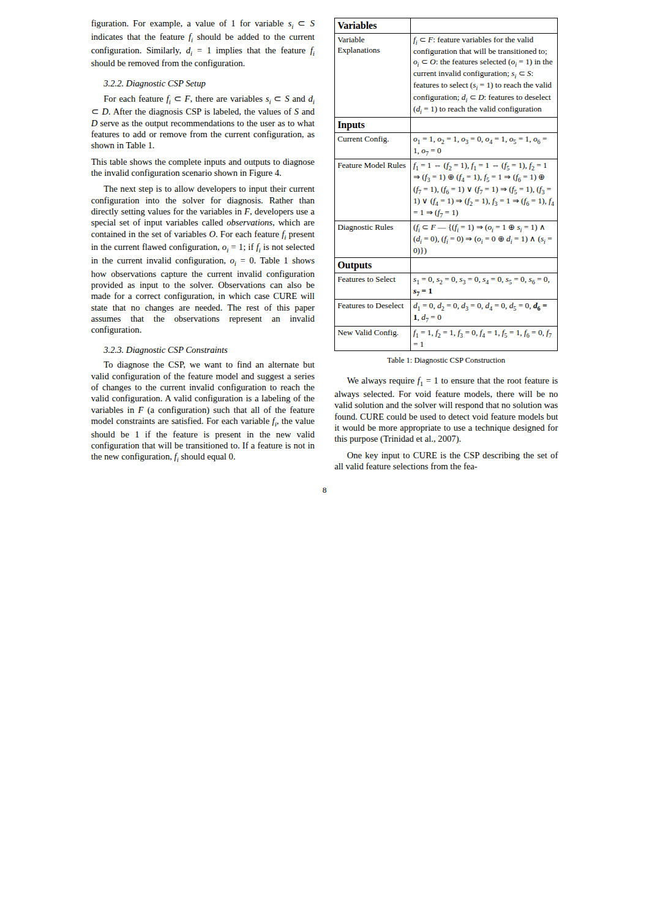figuration. For example, a value of 1 for variable si ⊂ S indicates that the feature fi should be added to the current configuration. Similarly, di = 1 implies that the feature fi should be removed from the configuration.
3.2.2. Diagnostic CSP Setup
For each feature fi ⊂ F, there are variables si ⊂ S and di ⊂ D. After the diagnosis CSP is labeled, the values of S and D serve as the output recommendations to the user as to what features to add or remove from the current configuration, as shown in Table 1.
This table shows the complete inputs and outputs to diagnose the invalid configuration scenario shown in Figure 4.
The next step is to allow developers to input their current configuration into the solver for diagnosis. Rather than directly setting values for the variables in F, developers use a special set of input variables called observations, which are contained in the set of variables O. For each feature fi present in the current flawed configuration, oi = 1; if fi is not selected in the current invalid configuration, oi = 0. Table 1 shows how observations capture the current invalid configuration provided as input to the solver. Observations can also be made for a correct configuration, in which case CURE will state that no changes are needed. The rest of this paper assumes that the observations represent an invalid configuration.
3.2.3. Diagnostic CSP Constraints
To diagnose the CSP, we want to find an alternate but valid configuration of the feature model and suggest a series of changes to the current invalid configuration to reach the valid configuration. A valid configuration is a labeling of the variables in F (a configuration) such that all of the feature model constraints are satisfied. For each variable fi, the value should be 1 if the feature is present in the new valid configuration that will be transitioned to. If a feature is not in the new configuration, fi should equal 0.
| Variables | |
| --- | --- |
| Variable Explanations | f i ⊂ F : feature variables for the valid configuration that will be transitioned to; o i ⊂ O : the features selected ( o i = 1) in the current invalid configuration; s i ⊂ S : features to select ( s i = 1) to reach the valid configuration; d i ⊂ D : features to deselect ( d i = 1) to reach the valid configuration |
| Inputs | |
| Current Config. | o 1 = 1, o 2 = 1, o 3 = 0, o 4 = 1, o 5 = 1, o 6 = 1, o 7 = 0 |
| Feature Model Rules | f 1 = 1 ⇔ ( f 2 = 1), f 1 = 1 ⇔ ( f 5 = 1), f 2 = 1 ⇒ ( f 3 = 1) ⊕ ( f 4 = 1), f 5 = 1 ⇒ ( f 6 = 1) ⊕ ( f 7 = 1), ( f 6 = 1) ∨ ( f 7 = 1) ⇒ ( f 5 = 1), ( f 3 = 1) ∨ ( f 4 = 1) ⇒ ( f 2 = 1), f 3 = 1 ⇒ ( f 6 = 1), f 4 = 1 ⇒ ( f 7 = 1) |
| Diagnostic Rules | ( f i ⊂ F — {( f i = 1) ⇒ ( o i = 1 ⊕ s i = 1) ∧ ( d i = 0), ( f i = 0) ⇒ ( o i = 0 ⊕ d i = 1) ∧ ( s i = 0)}) |
| Outputs | |
| Features to Select | s 1 = 0, s 2 = 0, s 3 = 0, s 4 = 0, s 5 = 0, s 6 = 0, s 7 = 1 |
| Features to Deselect | d 1 = 0, d 2 = 0, d 3 = 0, d 4 = 0, d 5 = 0, d 6 = 1 , d 7 = 0 |
| New Valid Config. | f 1 = 1, f 2 = 1, f 3 = 0, f 4 = 1, f 5 = 1, f 6 = 0, f 7 = 1 |
Table 1: Diagnostic CSP Construction
We always require f1 = 1 to ensure that the root feature is always selected. For void feature models, there will be no valid solution and the solver will respond that no solution was found. CURE could be used to detect void feature models but it would be more appropriate to use a technique designed for this purpose (Trinidad et al., 2007).
One key input to CURE is the CSP describing the set of all valid feature selections from the fea-
8